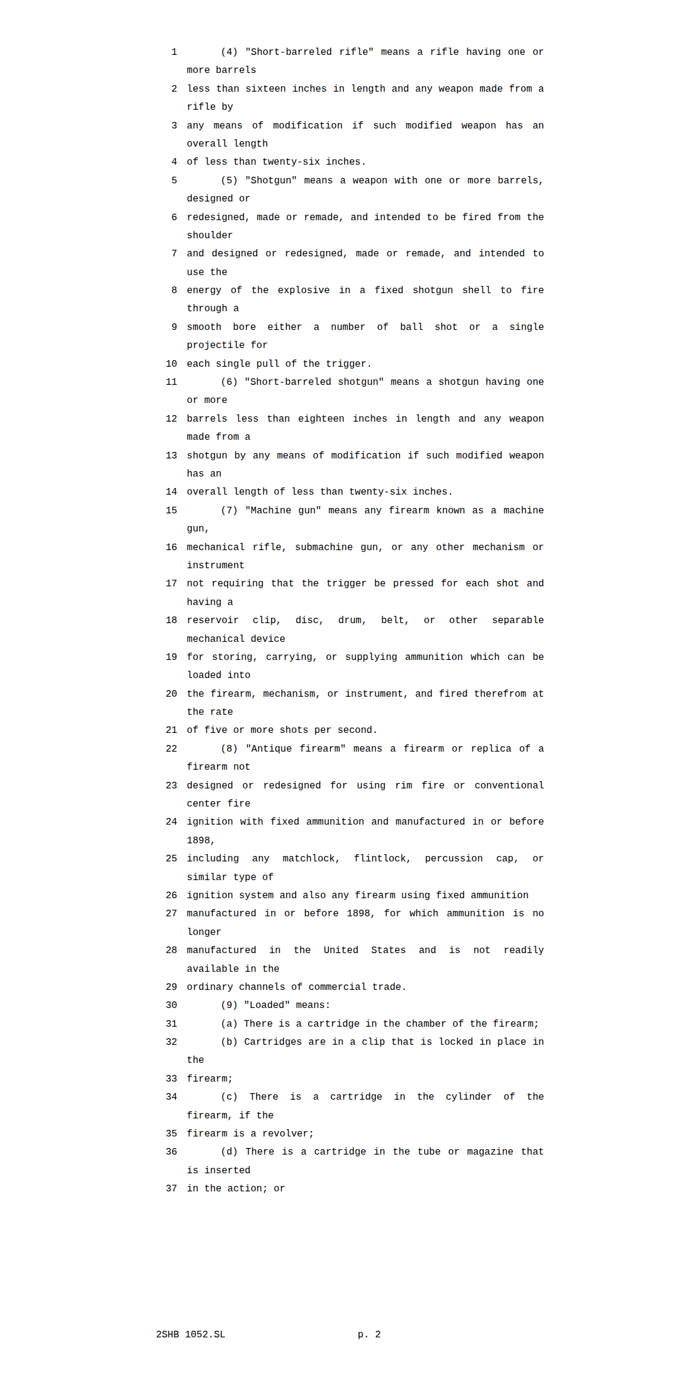(4) "Short-barreled rifle" means a rifle having one or more barrels
less than sixteen inches in length and any weapon made from a rifle by
any means of modification if such modified weapon has an overall length
of less than twenty-six inches.
(5) "Shotgun" means a weapon with one or more barrels, designed or
redesigned, made or remade, and intended to be fired from the shoulder
and designed or redesigned, made or remade, and intended to use the
energy of the explosive in a fixed shotgun shell to fire through a
smooth bore either a number of ball shot or a single projectile for
each single pull of the trigger.
(6) "Short-barreled shotgun" means a shotgun having one or more
barrels less than eighteen inches in length and any weapon made from a
shotgun by any means of modification if such modified weapon has an
overall length of less than twenty-six inches.
(7) "Machine gun" means any firearm known as a machine gun,
mechanical rifle, submachine gun, or any other mechanism or instrument
not requiring that the trigger be pressed for each shot and having a
reservoir clip, disc, drum, belt, or other separable mechanical device
for storing, carrying, or supplying ammunition which can be loaded into
the firearm, mechanism, or instrument, and fired therefrom at the rate
of five or more shots per second.
(8) "Antique firearm" means a firearm or replica of a firearm not
designed or redesigned for using rim fire or conventional center fire
ignition with fixed ammunition and manufactured in or before 1898,
including any matchlock, flintlock, percussion cap, or similar type of
ignition system and also any firearm using fixed ammunition
manufactured in or before 1898, for which ammunition is no longer
manufactured in the United States and is not readily available in the
ordinary channels of commercial trade.
(9) "Loaded" means:
(a) There is a cartridge in the chamber of the firearm;
(b) Cartridges are in a clip that is locked in place in the
firearm;
(c) There is a cartridge in the cylinder of the firearm, if the
firearm is a revolver;
(d) There is a cartridge in the tube or magazine that is inserted
in the action; or
2SHB 1052.SL
p. 2